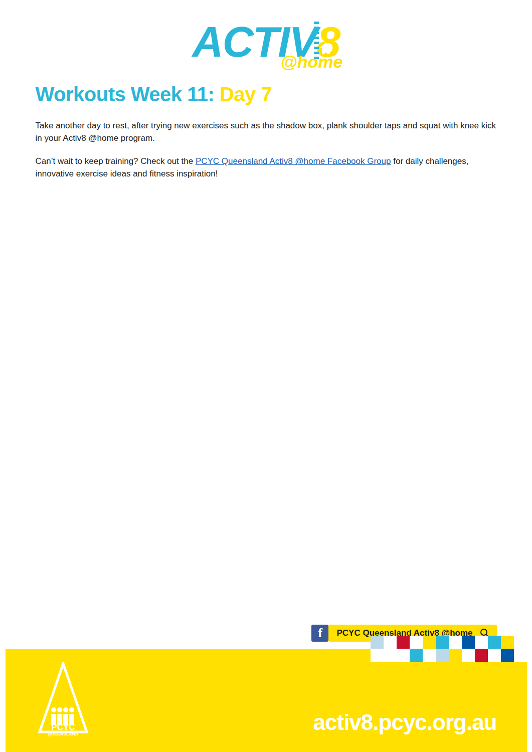ACTIV8 @home
Workouts Week 11: Day 7
Take another day to rest, after trying new exercises such as the shadow box, plank shoulder taps and squat with knee kick in your Activ8 @home program.
Can’t wait to keep training? Check out the PCYC Queensland Activ8 @home Facebook Group for daily challenges, innovative exercise ideas and fitness inspiration!
f PCYC Queensland Activ8 @home
PCYC QUEENSLAND
activ8.pcyc.org.au